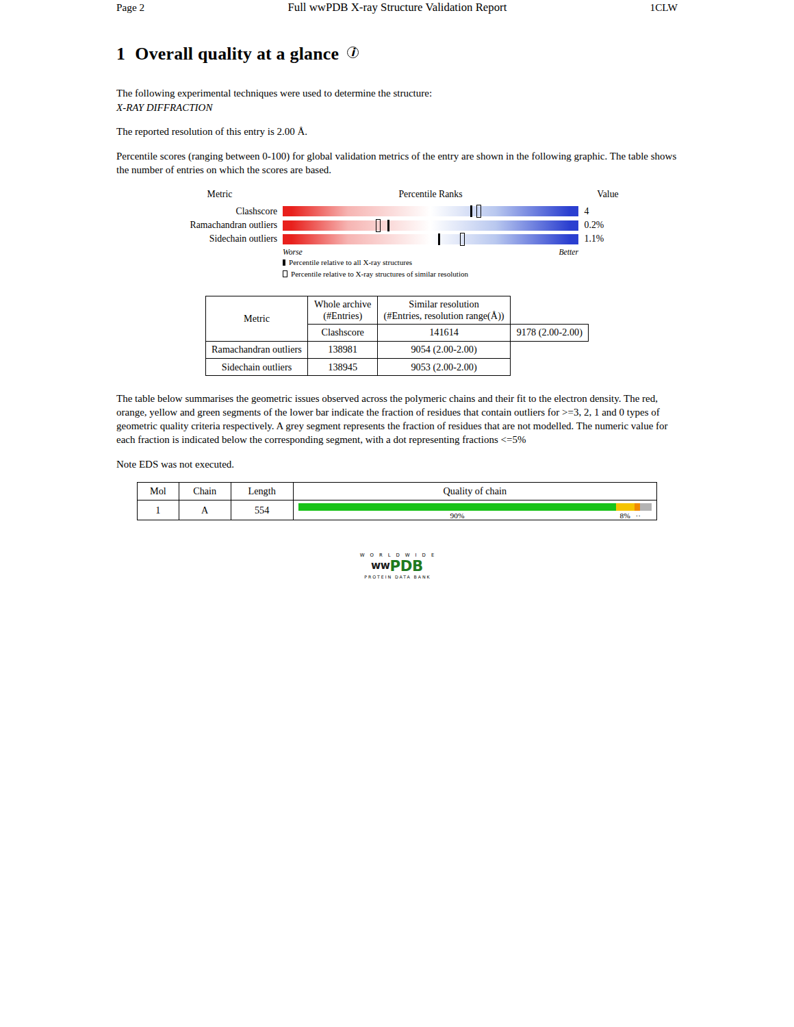Page 2
Full wwPDB X-ray Structure Validation Report
1CLW
1 Overall quality at a glance i
The following experimental techniques were used to determine the structure:
X-RAY DIFFRACTION
The reported resolution of this entry is 2.00 Å.
Percentile scores (ranging between 0-100) for global validation metrics of the entry are shown in the following graphic. The table shows the number of entries on which the scores are based.
| Metric | Percentile Ranks | Value |
| --- | --- | --- |
| Clashscore | | 4 |
| Ramachandran outliers | | 0.2% |
| Sidechain outliers | | 1.1% |
| | Worse Better Percentile relative to all X-ray structures Percentile relative to X-ray structures of similar resolution | |
| Metric | Whole archive (#Entries) | Similar resolution (#Entries, resolution range(Å)) |
| --- | --- | --- |
| Clashscore | 141614 | 9178 (2.00-2.00) |
| Ramachandran outliers | 138981 | 9054 (2.00-2.00) |
| Sidechain outliers | 138945 | 9053 (2.00-2.00) |
The table below summarises the geometric issues observed across the polymeric chains and their fit to the electron density. The red, orange, yellow and green segments of the lower bar indicate the fraction of residues that contain outliers for >=3, 2, 1 and 0 types of geometric quality criteria respectively. A grey segment represents the fraction of residues that are not modelled. The numeric value for each fraction is indicated below the corresponding segment, with a dot representing fractions <=5%
Note EDS was not executed.
| Mol | Chain | Length | Quality of chain |
| --- | --- | --- | --- |
| 1 | A | 554 | 90% 8% ·· |
W O R L D W I D E
ww PDB
PROTEIN DATA BANK